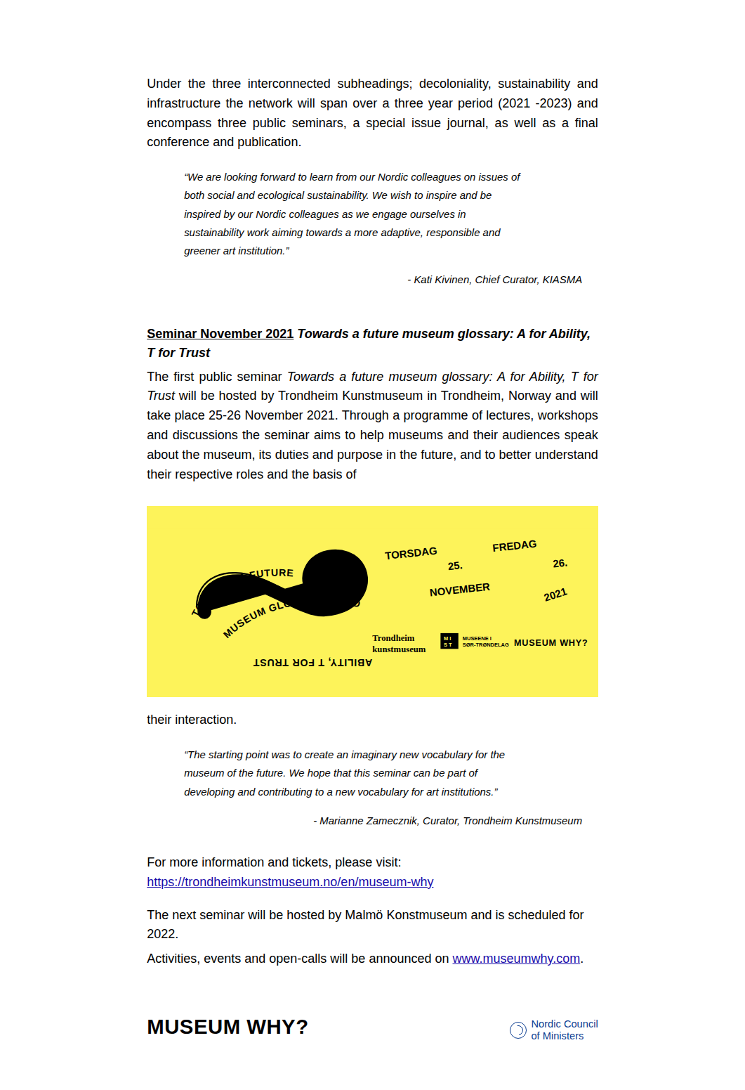Under the three interconnected subheadings; decoloniality, sustainability and infrastructure the network will span over a three year period (2021 -2023) and encompass three public seminars, a special issue journal, as well as a final conference and publication.
“We are looking forward to learn from our Nordic colleagues on issues of both social and ecological sustainability. We wish to inspire and be inspired by our Nordic colleagues as we engage ourselves in sustainability work aiming towards a more adaptive, responsible and greener art institution.”
- Kati Kivinen, Chief Curator, KIASMA
Seminar November 2021 Towards a future museum glossary: A for Ability, T for Trust
The first public seminar Towards a future museum glossary: A for Ability, T for Trust will be hosted by Trondheim Kunstmuseum in Trondheim, Norway and will take place 25-26 November 2021. Through a programme of lectures, workshops and discussions the seminar aims to help museums and their audiences speak about the museum, its duties and purpose in the future, and to better understand their respective roles and the basis of
TOWARDS A FUTURE MUSEUM GLOSSARY: A FOR ABILITY, T FOR TRUST TORSDAG 25. FREDAG 26. NOVEMBER 2021 Trondheim kunstmuseum M I S T MUSEENE I SØR-TRØNDELAG MUSEUM WHY?
their interaction.
“The starting point was to create an imaginary new vocabulary for the museum of the future. We hope that this seminar can be part of developing and contributing to a new vocabulary for art institutions.”
- Marianne Zamecznik, Curator, Trondheim Kunstmuseum
For more information and tickets, please visit: https://trondheimkunstmuseum.no/en/museum-why
The next seminar will be hosted by Malmö Konstmuseum and is scheduled for 2022.
Activities, events and open-calls will be announced on www.museumwhy.com.
MUSEUM WHY?
Nordic Council
of Ministers